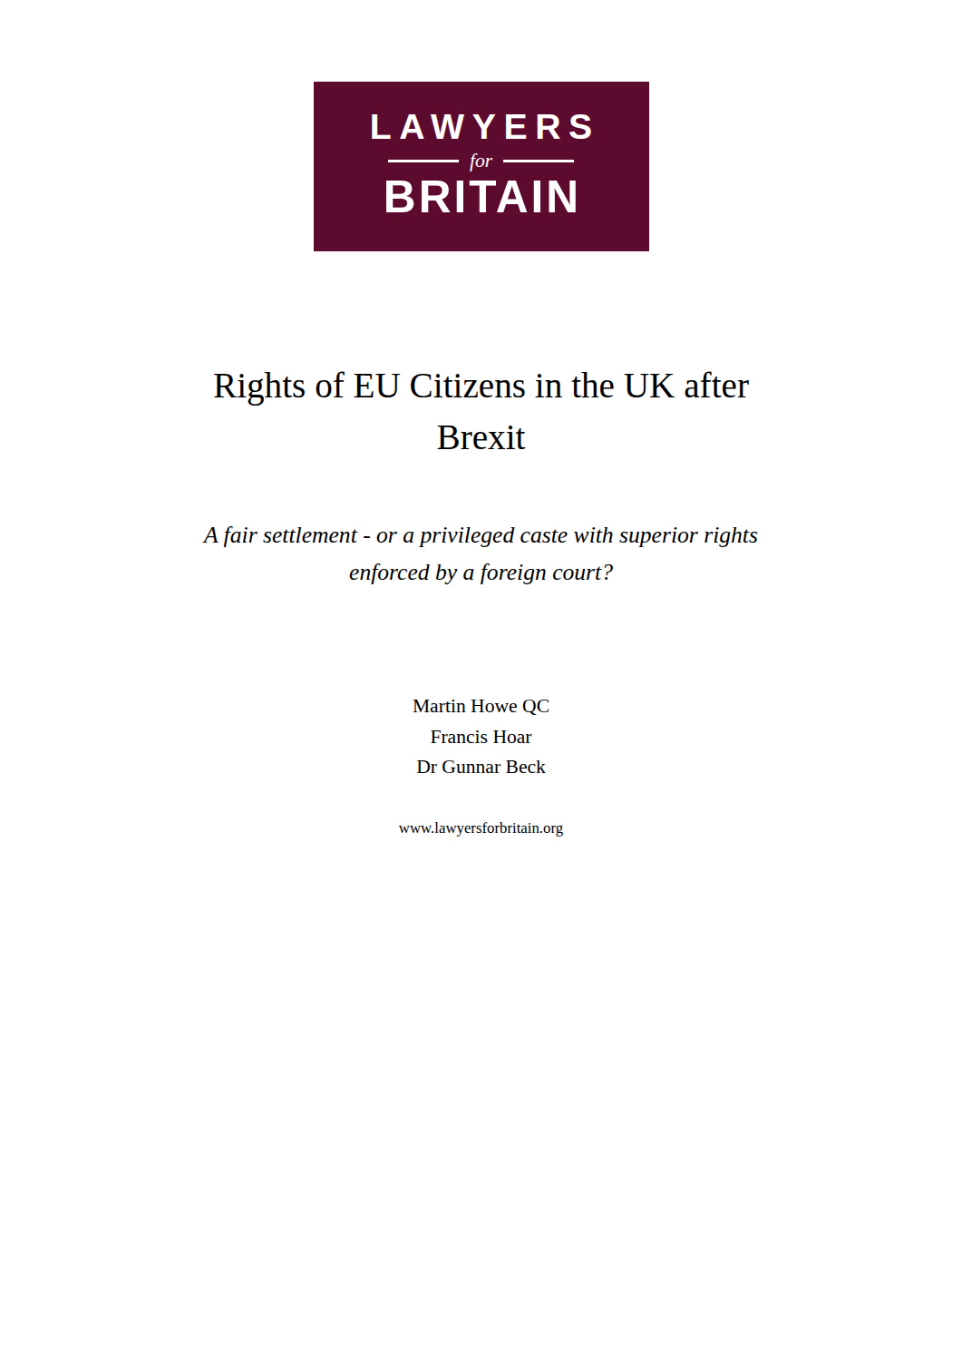LAWYERS
for
BRITAIN
Rights of EU Citizens in the UK after Brexit
A fair settlement - or a privileged caste with superior rights enforced by a foreign court?
Martin Howe QC
Francis Hoar
Dr Gunnar Beck
www.lawyersforbritain.org